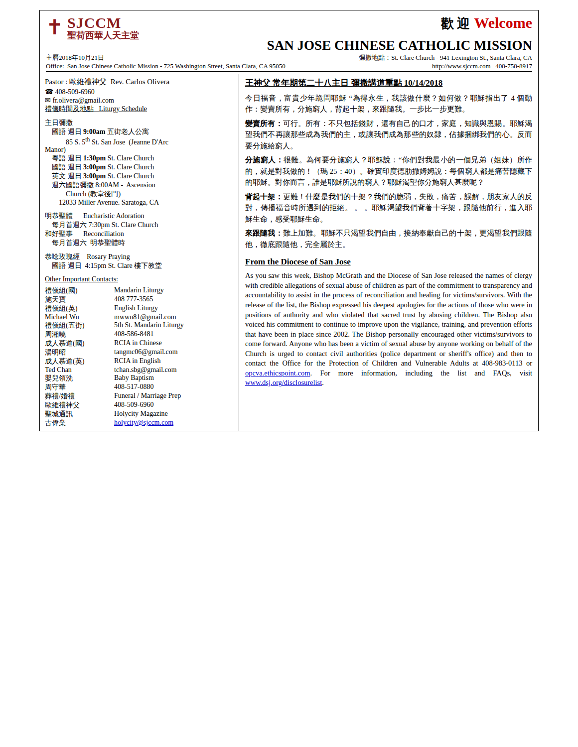✝
SJCCM
聖荷西華人天主堂
歡 迎 Welcome
SAN JOSE CHINESE CATHOLIC MISSION
主曆2018年10月21日 彌撒地點：St. Clare Church - 941 Lexington St., Santa Clara, CA
Office: San Jose Chinese Catholic Mission - 725 Washington Street, Santa Clara, CA 95050 http://www.sjccm.com 408-758-8917
Pastor : 歐維禮神父 Rev. Carlos Olivera
☎ 408-509-6960
✉ fr.olivera@gmail.com
禮儀時間及地點 Liturgy Schedule
主日彌撒
國語 週日 9:00am 五街老人公寓
85 S. 5th St. San Jose (Jeanne D'Arc
Manor)
粵語 週日 1:30pm St. Clare Church
國語 週日 3:00pm St. Clare Church
英文 週日 3:00pm St. Clare Church
週六國語彌撒 8:00AM - Ascension
Church (教堂後門)
12033 Miller Avenue. Saratoga, CA
明恭聖體 Eucharistic Adoration
每月首週六 7:30pm St. Clare Church
和好聖事 Reconciliation
每月首週六 明恭聖體時
恭唸玫瑰經 Rosary Praying
國語 週日 4:15pm St. Clare 樓下教堂
Other Important Contacts:
| 禮儀組(國) | Mandarin Liturgy |
| 施天寶 | 408 777-3565 |
| 禮儀組(英) | English Liturgy |
| Michael Wu | mwwu81@gmail.com |
| 禮儀組(五街) | 5th St. Mandarin Liturgy |
| 周湘曉 | 408-586-8481 |
| 成人慕道(國) | RCIA in Chinese |
| 湯明昭 | tangmc06@gmail.com |
| 成人慕道(英) | RCIA in English |
| Ted Chan | tchan.sbg@gmail.com |
| 嬰兒領洗 | Baby Baptism |
| 周守華 | 408-517-0880 |
| 葬禮/婚禮 | Funeral / Marriage Prep |
| 歐維禮神父 | 408-509-6960 |
| 聖城通訊 | Holycity Magazine |
| 古偉業 | holycity@sjccm.com |
王神父 常年期第二十八主日 彌撒講道重點 10/14/2018
今日福音，富貴少年跪問耶穌 “為得永生，我該做什麼？如何做？耶穌指出了 4 個動作：變賣所有，分施窮人，背起十架，來跟隨我。一步比一步更難。
變賣所有：可行。所有：不只包括錢財，還有自己的口才，家庭，知識與恩賜。耶穌渴望我們不再讓那些成為我們的主，或讓我們成為那些的奴隸，佔據捆綁我們的心。反而要分施給窮人。
分施窮人：很難。為何要分施窮人？耶穌說：“你們對我最小的一個兄弟（姐妹）所作的，就是對我做的！（瑪 25：40）。確實印度德肋撒姆姆說：每個窮人都是痛苦隱藏下的耶穌。對你而言，誰是耶穌所說的窮人？耶穌渴望你分施窮人甚麼呢？
背起十架：更難！什麼是我們的十架？我們的脆弱，失敗，痛苦，誤解，朋友家人的反對，傳播福音時所遇到的拒絕。 。 。耶穌渴望我們背著十字架，跟隨他前行，進入耶穌生命，感受耶穌生命。
來跟隨我：難上加難。耶穌不只渴望我們自由，接納奉獻自己的十架，更渴望我們跟隨他，徹底跟隨他，完全屬於主。
From the Diocese of San Jose
As you saw this week, Bishop McGrath and the Diocese of San Jose released the names of clergy with credible allegations of sexual abuse of children as part of the commitment to transparency and accountability to assist in the process of reconciliation and healing for victims/survivors. With the release of the list, the Bishop expressed his deepest apologies for the actions of those who were in positions of authority and who violated that sacred trust by abusing children. The Bishop also voiced his commitment to continue to improve upon the vigilance, training, and prevention efforts that have been in place since 2002. The Bishop personally encouraged other victims/survivors to come forward. Anyone who has been a victim of sexual abuse by anyone working on behalf of the Church is urged to contact civil authorities (police department or sheriff's office) and then to contact the Office for the Protection of Children and Vulnerable Adults at 408-983-0113 or opcva.ethicspoint.com. For more information, including the list and FAQs, visit www.dsj.org/disclosurelist.